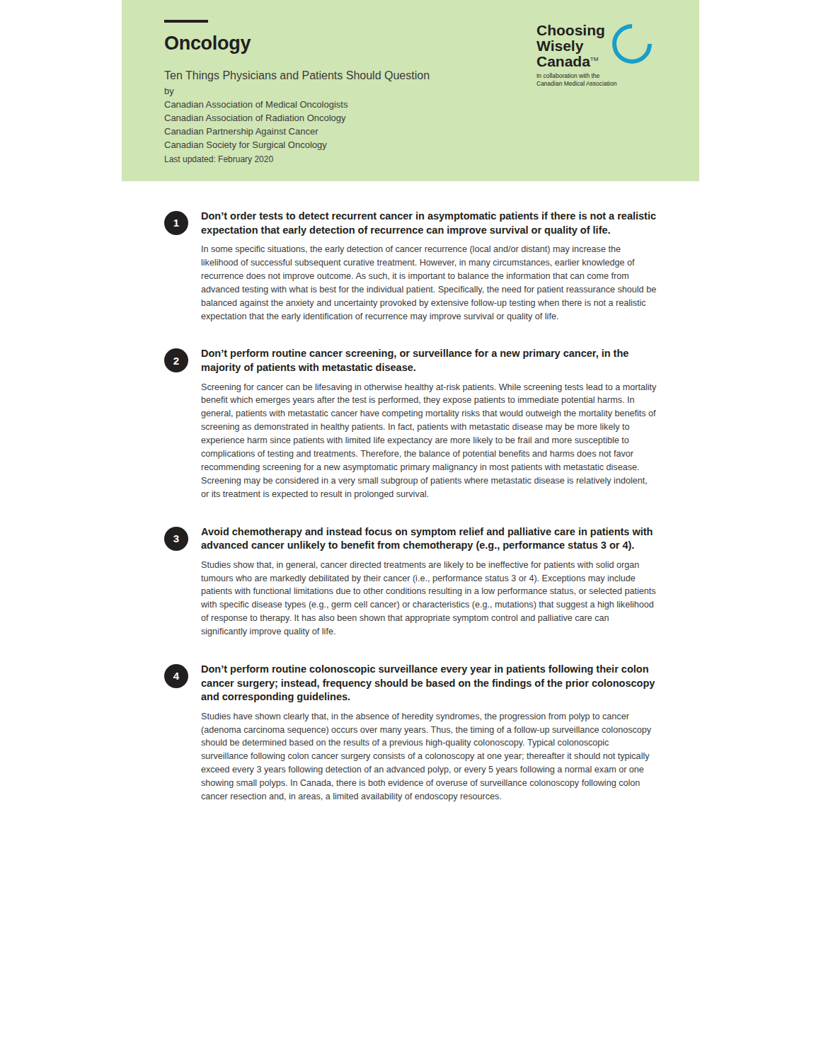Oncology
Ten Things Physicians and Patients Should Question
by
Canadian Association of Medical Oncologists
Canadian Association of Radiation Oncology
Canadian Partnership Against Cancer
Canadian Society for Surgical Oncology
Last updated: February 2020
Choosing Wisely CanadaTM
In collaboration with the
Canadian Medical Association
1
Don’t order tests to detect recurrent cancer in asymptomatic patients if there is not a realistic expectation that early detection of recurrence can improve survival or quality of life.
In some specific situations, the early detection of cancer recurrence (local and/or distant) may increase the likelihood of successful subsequent curative treatment. However, in many circumstances, earlier knowledge of recurrence does not improve outcome. As such, it is important to balance the information that can come from advanced testing with what is best for the individual patient. Specifically, the need for patient reassurance should be balanced against the anxiety and uncertainty provoked by extensive follow-up testing when there is not a realistic expectation that the early identification of recurrence may improve survival or quality of life.
2
Don’t perform routine cancer screening, or surveillance for a new primary cancer, in the majority of patients with metastatic disease.
Screening for cancer can be lifesaving in otherwise healthy at-risk patients. While screening tests lead to a mortality benefit which emerges years after the test is performed, they expose patients to immediate potential harms. In general, patients with metastatic cancer have competing mortality risks that would outweigh the mortality benefits of screening as demonstrated in healthy patients. In fact, patients with metastatic disease may be more likely to experience harm since patients with limited life expectancy are more likely to be frail and more susceptible to complications of testing and treatments. Therefore, the balance of potential benefits and harms does not favor recommending screening for a new asymptomatic primary malignancy in most patients with metastatic disease. Screening may be considered in a very small subgroup of patients where metastatic disease is relatively indolent, or its treatment is expected to result in prolonged survival.
3
Avoid chemotherapy and instead focus on symptom relief and palliative care in patients with advanced cancer unlikely to benefit from chemotherapy (e.g., performance status 3 or 4).
Studies show that, in general, cancer directed treatments are likely to be ineffective for patients with solid organ tumours who are markedly debilitated by their cancer (i.e., performance status 3 or 4). Exceptions may include patients with functional limitations due to other conditions resulting in a low performance status, or selected patients with specific disease types (e.g., germ cell cancer) or characteristics (e.g., mutations) that suggest a high likelihood of response to therapy. It has also been shown that appropriate symptom control and palliative care can significantly improve quality of life.
4
Don’t perform routine colonoscopic surveillance every year in patients following their colon cancer surgery; instead, frequency should be based on the findings of the prior colonoscopy and corresponding guidelines.
Studies have shown clearly that, in the absence of heredity syndromes, the progression from polyp to cancer (adenoma carcinoma sequence) occurs over many years. Thus, the timing of a follow-up surveillance colonoscopy should be determined based on the results of a previous high-quality colonoscopy. Typical colonoscopic surveillance following colon cancer surgery consists of a colonoscopy at one year; thereafter it should not typically exceed every 3 years following detection of an advanced polyp, or every 5 years following a normal exam or one showing small polyps. In Canada, there is both evidence of overuse of surveillance colonoscopy following colon cancer resection and, in areas, a limited availability of endoscopy resources.